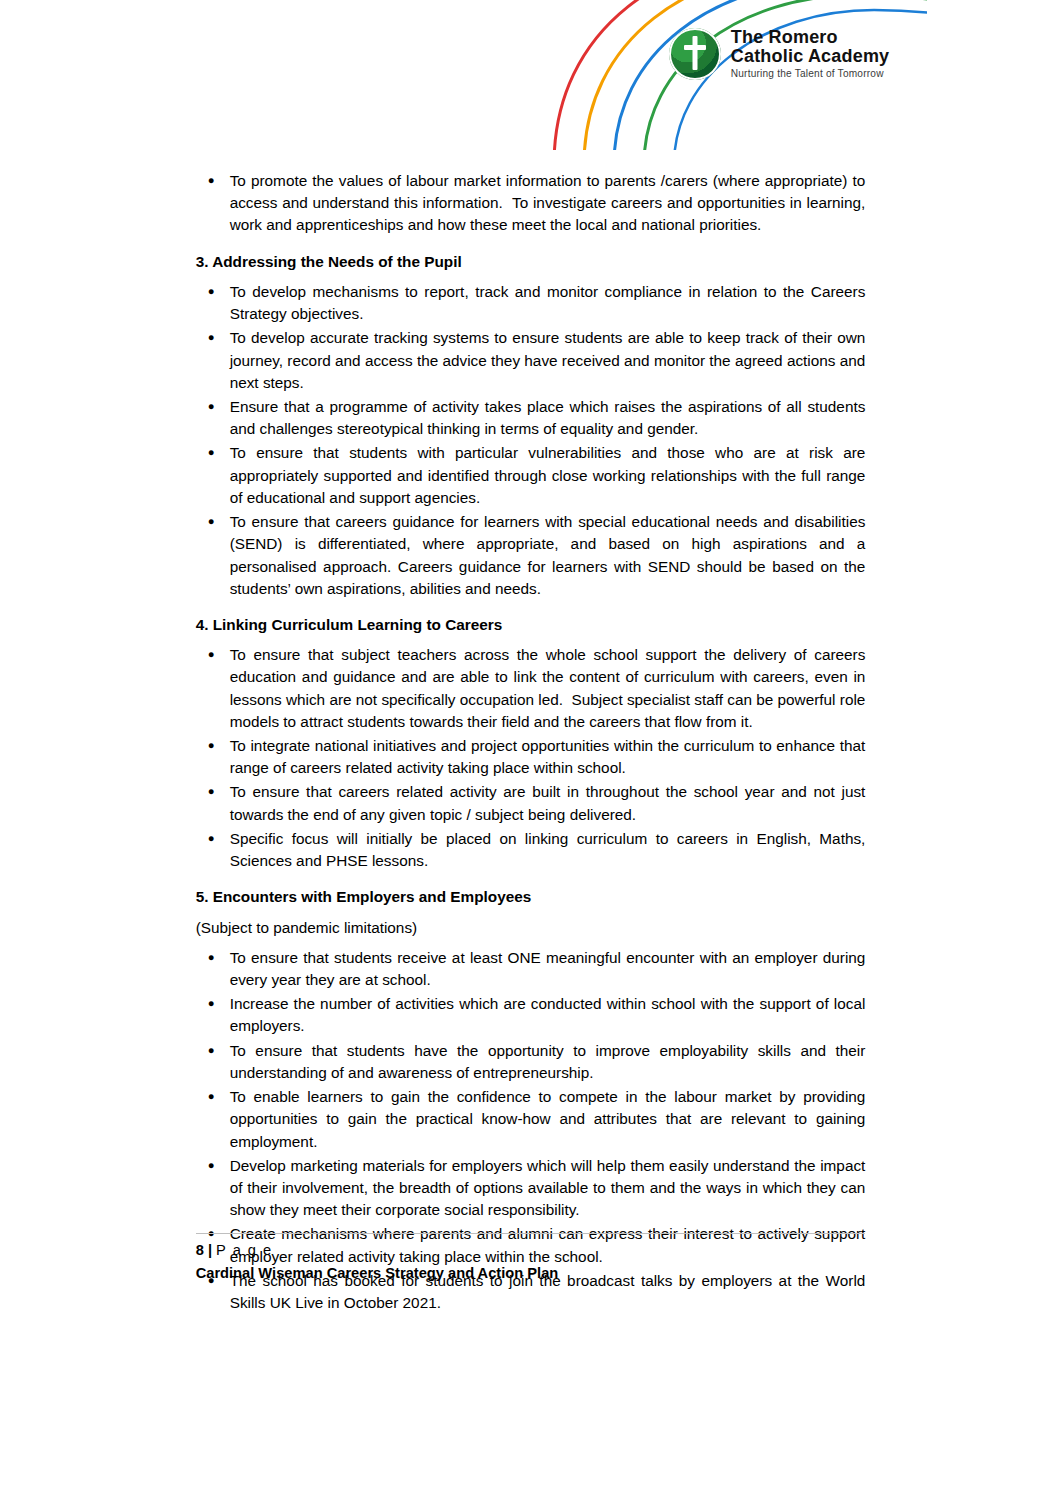The Romero Catholic Academy Nurturing the Talent of Tomorrow
To promote the values of labour market information to parents /carers (where appropriate) to access and understand this information. To investigate careers and opportunities in learning, work and apprenticeships and how these meet the local and national priorities.
3. Addressing the Needs of the Pupil
To develop mechanisms to report, track and monitor compliance in relation to the Careers Strategy objectives.
To develop accurate tracking systems to ensure students are able to keep track of their own journey, record and access the advice they have received and monitor the agreed actions and next steps.
Ensure that a programme of activity takes place which raises the aspirations of all students and challenges stereotypical thinking in terms of equality and gender.
To ensure that students with particular vulnerabilities and those who are at risk are appropriately supported and identified through close working relationships with the full range of educational and support agencies.
To ensure that careers guidance for learners with special educational needs and disabilities (SEND) is differentiated, where appropriate, and based on high aspirations and a personalised approach. Careers guidance for learners with SEND should be based on the students’ own aspirations, abilities and needs.
4. Linking Curriculum Learning to Careers
To ensure that subject teachers across the whole school support the delivery of careers education and guidance and are able to link the content of curriculum with careers, even in lessons which are not specifically occupation led. Subject specialist staff can be powerful role models to attract students towards their field and the careers that flow from it.
To integrate national initiatives and project opportunities within the curriculum to enhance that range of careers related activity taking place within school.
To ensure that careers related activity are built in throughout the school year and not just towards the end of any given topic / subject being delivered.
Specific focus will initially be placed on linking curriculum to careers in English, Maths, Sciences and PHSE lessons.
5. Encounters with Employers and Employees
(Subject to pandemic limitations)
To ensure that students receive at least ONE meaningful encounter with an employer during every year they are at school.
Increase the number of activities which are conducted within school with the support of local employers.
To ensure that students have the opportunity to improve employability skills and their understanding of and awareness of entrepreneurship.
To enable learners to gain the confidence to compete in the labour market by providing opportunities to gain the practical know-how and attributes that are relevant to gaining employment.
Develop marketing materials for employers which will help them easily understand the impact of their involvement, the breadth of options available to them and the ways in which they can show they meet their corporate social responsibility.
Create mechanisms where parents and alumni can express their interest to actively support employer related activity taking place within the school.
The school has booked for students to join the broadcast talks by employers at the World Skills UK Live in October 2021.
8 | P a g e
Cardinal Wiseman Careers Strategy and Action Plan